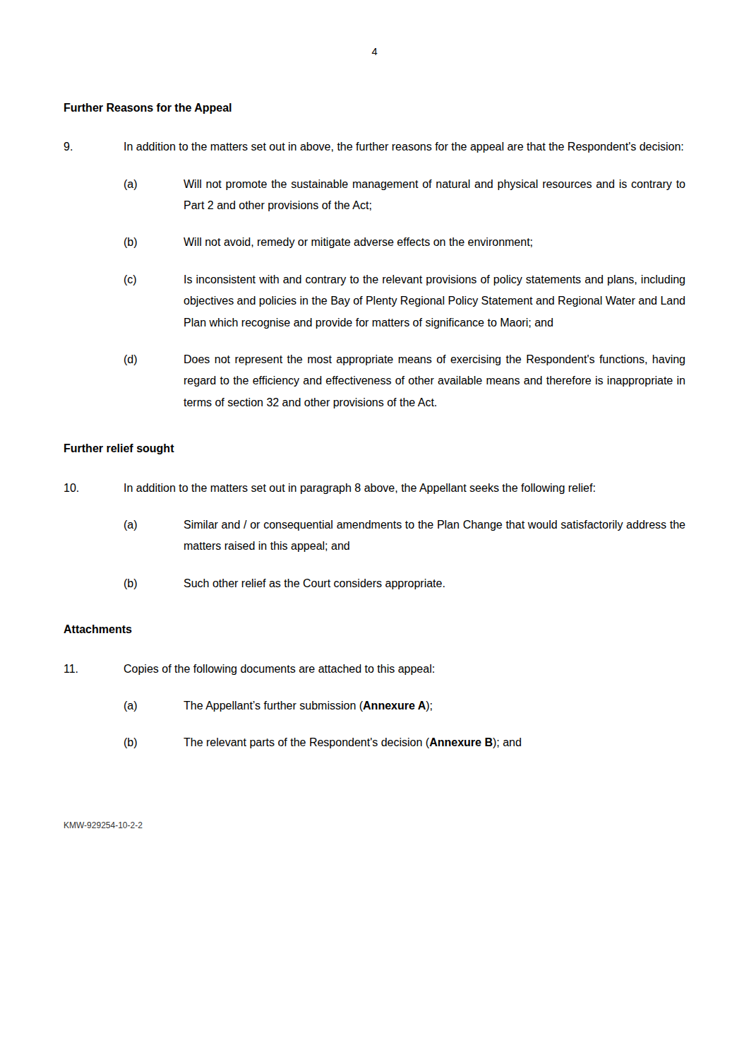4
Further Reasons for the Appeal
9.
In addition to the matters set out in above, the further reasons for the appeal are that the Respondent's decision:
(a)
Will not promote the sustainable management of natural and physical resources and is contrary to Part 2 and other provisions of the Act;
(b)
Will not avoid, remedy or mitigate adverse effects on the environment;
(c)
Is inconsistent with and contrary to the relevant provisions of policy statements and plans, including objectives and policies in the Bay of Plenty Regional Policy Statement and Regional Water and Land Plan which recognise and provide for matters of significance to Maori; and
(d)
Does not represent the most appropriate means of exercising the Respondent's functions, having regard to the efficiency and effectiveness of other available means and therefore is inappropriate in terms of section 32 and other provisions of the Act.
Further relief sought
10.
In addition to the matters set out in paragraph 8 above, the Appellant seeks the following relief:
(a)
Similar and / or consequential amendments to the Plan Change that would satisfactorily address the matters raised in this appeal; and
(b)
Such other relief as the Court considers appropriate.
Attachments
11.
Copies of the following documents are attached to this appeal:
(a)
The Appellant’s further submission (Annexure A);
(b)
The relevant parts of the Respondent's decision (Annexure B); and
KMW-929254-10-2-2